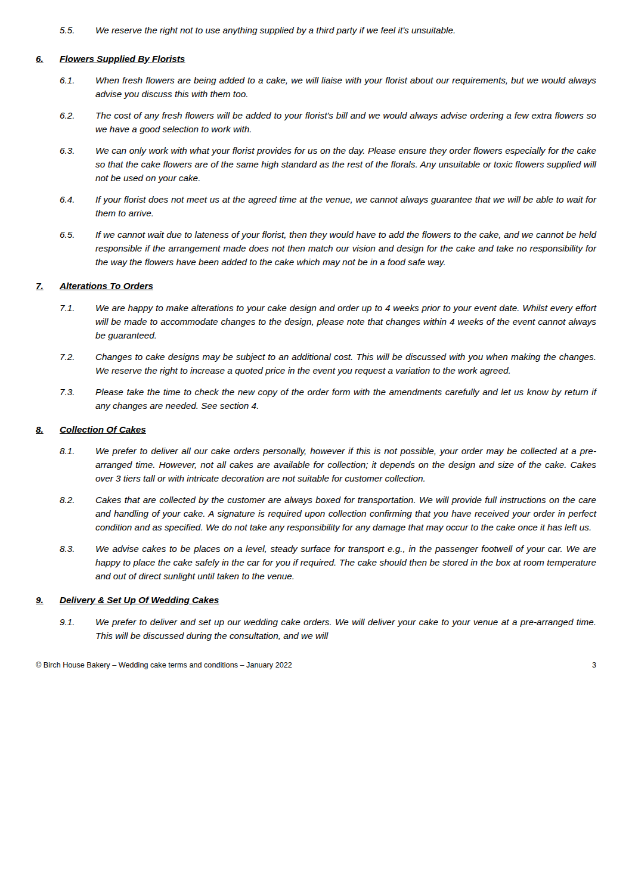5.5. We reserve the right not to use anything supplied by a third party if we feel it's unsuitable.
6. Flowers Supplied By Florists
6.1. When fresh flowers are being added to a cake, we will liaise with your florist about our requirements, but we would always advise you discuss this with them too.
6.2. The cost of any fresh flowers will be added to your florist's bill and we would always advise ordering a few extra flowers so we have a good selection to work with.
6.3. We can only work with what your florist provides for us on the day. Please ensure they order flowers especially for the cake so that the cake flowers are of the same high standard as the rest of the florals. Any unsuitable or toxic flowers supplied will not be used on your cake.
6.4. If your florist does not meet us at the agreed time at the venue, we cannot always guarantee that we will be able to wait for them to arrive.
6.5. If we cannot wait due to lateness of your florist, then they would have to add the flowers to the cake, and we cannot be held responsible if the arrangement made does not then match our vision and design for the cake and take no responsibility for the way the flowers have been added to the cake which may not be in a food safe way.
7. Alterations To Orders
7.1. We are happy to make alterations to your cake design and order up to 4 weeks prior to your event date. Whilst every effort will be made to accommodate changes to the design, please note that changes within 4 weeks of the event cannot always be guaranteed.
7.2. Changes to cake designs may be subject to an additional cost. This will be discussed with you when making the changes. We reserve the right to increase a quoted price in the event you request a variation to the work agreed.
7.3. Please take the time to check the new copy of the order form with the amendments carefully and let us know by return if any changes are needed. See section 4.
8. Collection Of Cakes
8.1. We prefer to deliver all our cake orders personally, however if this is not possible, your order may be collected at a pre-arranged time. However, not all cakes are available for collection; it depends on the design and size of the cake. Cakes over 3 tiers tall or with intricate decoration are not suitable for customer collection.
8.2. Cakes that are collected by the customer are always boxed for transportation. We will provide full instructions on the care and handling of your cake. A signature is required upon collection confirming that you have received your order in perfect condition and as specified. We do not take any responsibility for any damage that may occur to the cake once it has left us.
8.3. We advise cakes to be places on a level, steady surface for transport e.g., in the passenger footwell of your car. We are happy to place the cake safely in the car for you if required. The cake should then be stored in the box at room temperature and out of direct sunlight until taken to the venue.
9. Delivery & Set Up Of Wedding Cakes
9.1. We prefer to deliver and set up our wedding cake orders. We will deliver your cake to your venue at a pre-arranged time. This will be discussed during the consultation, and we will
© Birch House Bakery – Wedding cake terms and conditions – January 2022
3